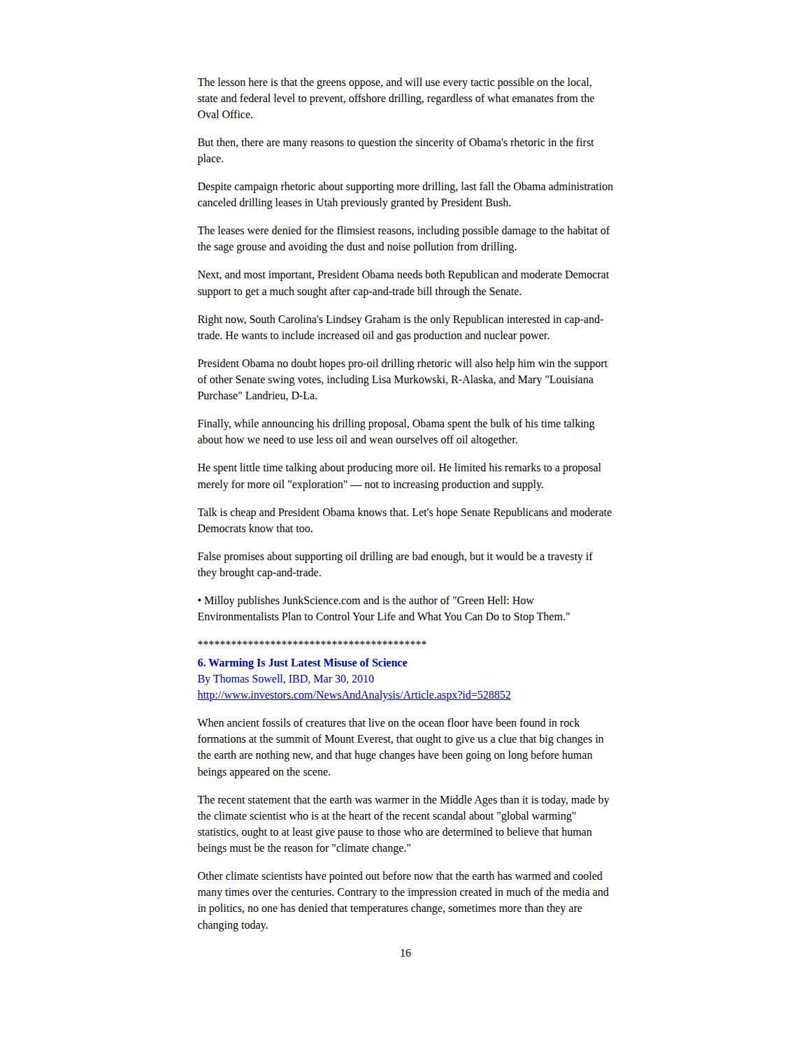The lesson here is that the greens oppose, and will use every tactic possible on the local, state and federal level to prevent, offshore drilling, regardless of what emanates from the Oval Office.
But then, there are many reasons to question the sincerity of Obama's rhetoric in the first place.
Despite campaign rhetoric about supporting more drilling, last fall the Obama administration canceled drilling leases in Utah previously granted by President Bush.
The leases were denied for the flimsiest reasons, including possible damage to the habitat of the sage grouse and avoiding the dust and noise pollution from drilling.
Next, and most important, President Obama needs both Republican and moderate Democrat support to get a much sought after cap-and-trade bill through the Senate.
Right now, South Carolina's Lindsey Graham is the only Republican interested in cap-and-trade. He wants to include increased oil and gas production and nuclear power.
President Obama no doubt hopes pro-oil drilling rhetoric will also help him win the support of other Senate swing votes, including Lisa Murkowski, R-Alaska, and Mary "Louisiana Purchase" Landrieu, D-La.
Finally, while announcing his drilling proposal, Obama spent the bulk of his time talking about how we need to use less oil and wean ourselves off oil altogether.
He spent little time talking about producing more oil. He limited his remarks to a proposal merely for more oil "exploration" — not to increasing production and supply.
Talk is cheap and President Obama knows that. Let's hope Senate Republicans and moderate Democrats know that too.
False promises about supporting oil drilling are bad enough, but it would be a travesty if they brought cap-and-trade.
• Milloy publishes JunkScience.com and is the author of "Green Hell: How Environmentalists Plan to Control Your Life and What You Can Do to Stop Them."
*****************************************
6. Warming Is Just Latest Misuse of Science
By Thomas Sowell, IBD, Mar 30, 2010
http://www.investors.com/NewsAndAnalysis/Article.aspx?id=528852
When ancient fossils of creatures that live on the ocean floor have been found in rock formations at the summit of Mount Everest, that ought to give us a clue that big changes in the earth are nothing new, and that huge changes have been going on long before human beings appeared on the scene.
The recent statement that the earth was warmer in the Middle Ages than it is today, made by the climate scientist who is at the heart of the recent scandal about "global warming" statistics, ought to at least give pause to those who are determined to believe that human beings must be the reason for "climate change."
Other climate scientists have pointed out before now that the earth has warmed and cooled many times over the centuries. Contrary to the impression created in much of the media and in politics, no one has denied that temperatures change, sometimes more than they are changing today.
16